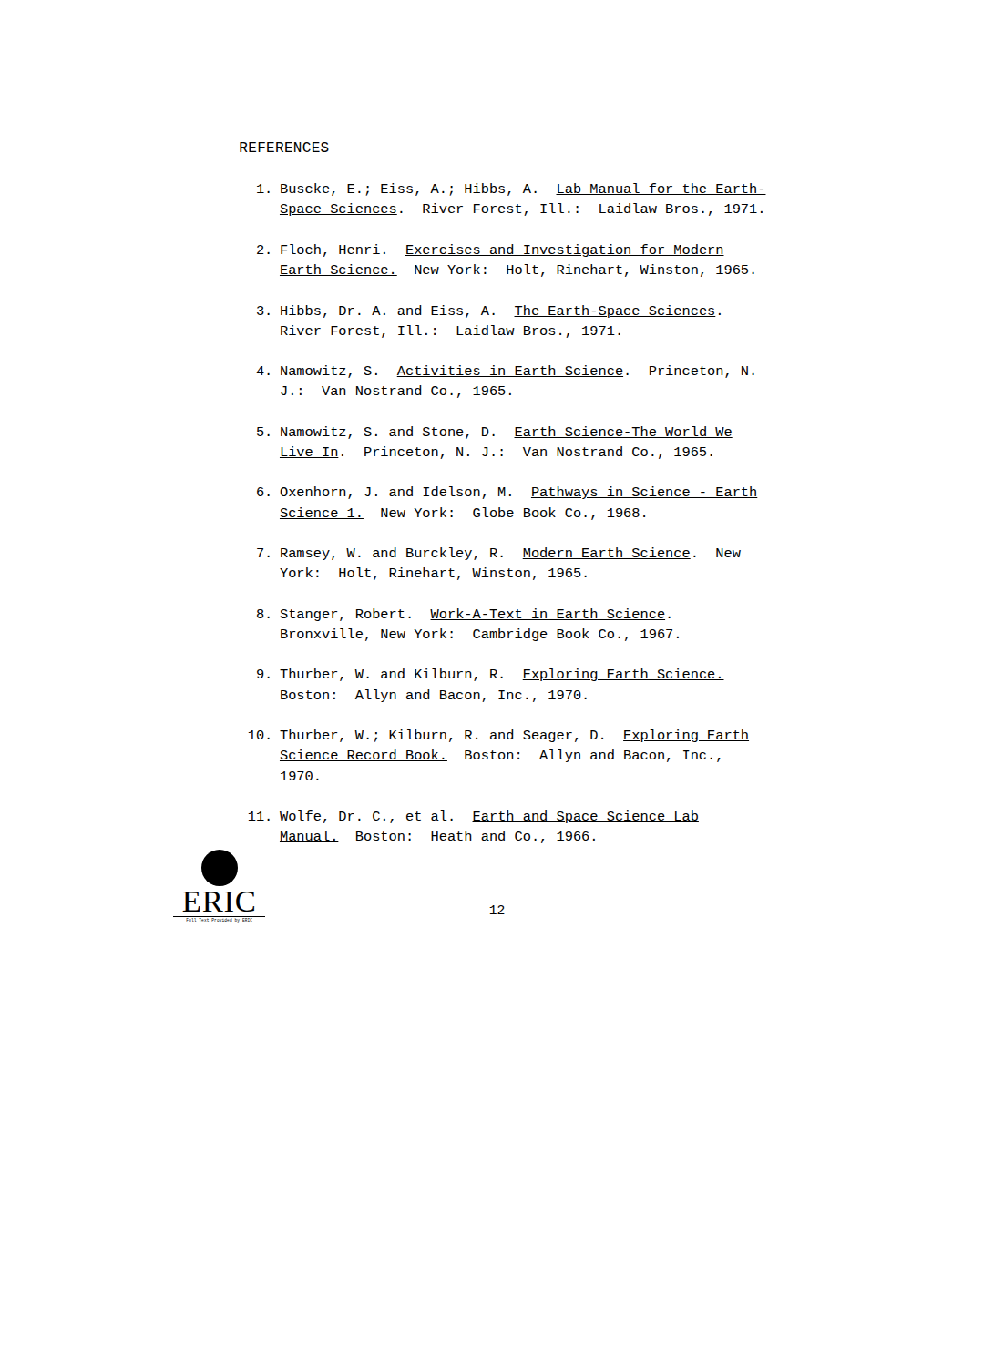References
Buscke, E.; Eiss, A.; Hibbs, A. Lab Manual for the Earth-Space Sciences. River Forest, Ill.: Laidlaw Bros., 1971.
Floch, Henri. Exercises and Investigation for Modern Earth Science. New York: Holt, Rinehart, Winston, 1965.
Hibbs, Dr. A. and Eiss, A. The Earth-Space Sciences. River Forest, Ill.: Laidlaw Bros., 1971.
Namowitz, S. Activities in Earth Science. Princeton, N. J.: Van Nostrand Co., 1965.
Namowitz, S. and Stone, D. Earth Science-The World We Live In. Princeton, N. J.: Van Nostrand Co., 1965.
Oxenhorn, J. and Idelson, M. Pathways in Science - Earth Science 1. New York: Globe Book Co., 1968.
Ramsey, W. and Burckley, R. Modern Earth Science. New York: Holt, Rinehart, Winston, 1965.
Stanger, Robert. Work-A-Text in Earth Science. Bronxville, New York: Cambridge Book Co., 1967.
Thurber, W. and Kilburn, R. Exploring Earth Science. Boston: Allyn and Bacon, Inc., 1970.
Thurber, W.; Kilburn, R. and Seager, D. Exploring Earth Science Record Book. Boston: Allyn and Bacon, Inc., 1970.
Wolfe, Dr. C., et al. Earth and Space Science Lab Manual. Boston: Heath and Co., 1966.
ERIC
Full Text Provided by ERIC
12